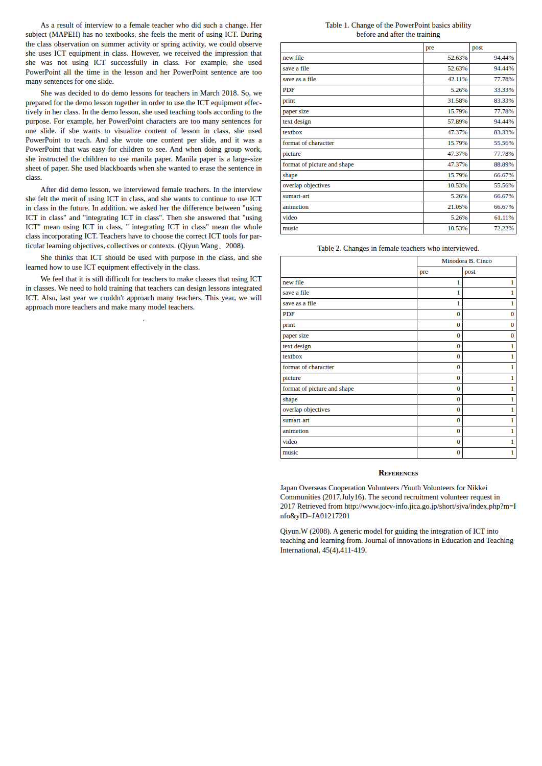As a result of interview to a female teacher who did such a change. Her subject (MAPEH) has no textbooks, she feels the merit of using ICT. During the class observation on summer activity or spring activity, we could observe she uses ICT equipment in class. However, we received the impression that she was not using ICT successfully in class. For example, she used PowerPoint all the time in the lesson and her PowerPoint sentence are too many sentences for one slide.
She was decided to do demo lessons for teachers in March 2018. So, we prepared for the demo lesson together in order to use the ICT equipment effectively in her class. In the demo lesson, she used teaching tools according to the purpose. For example, her PowerPoint characters are too many sentences for one slide. if she wants to visualize content of lesson in class, she used PowerPoint to teach. And she wrote one content per slide, and it was a PowerPoint that was easy for children to see. And when doing group work, she instructed the children to use manila paper. Manila paper is a large-size sheet of paper. She used blackboards when she wanted to erase the sentence in class.
After did demo lesson, we interviewed female teachers. In the interview she felt the merit of using ICT in class, and she wants to continue to use ICT in class in the future. In addition, we asked her the difference between "using ICT in class" and "integrating ICT in class". Then she answered that "using ICT" mean using ICT in class, " integrating ICT in class" mean the whole class incorporating ICT. Teachers have to choose the correct ICT tools for particular learning objectives, collectives or contexts. (Qiyun Wang、2008).
She thinks that ICT should be used with purpose in the class, and she learned how to use ICT equipment effectively in the class.
We feel that it is still difficult for teachers to make classes that using ICT in classes. We need to hold training that teachers can design lessons integrated ICT. Also, last year we couldn't approach many teachers. This year, we will approach more teachers and make many model teachers.
.
Table 1. Change of the PowerPoint basics ability
before and after the training
| | pre | post |
| new file | 52.63% | 94.44% |
| save a file | 52.63% | 94.44% |
| save as a file | 42.11% | 77.78% |
| PDF | 5.26% | 33.33% |
| print | 31.58% | 83.33% |
| paper size | 15.79% | 77.78% |
| text design | 57.89% | 94.44% |
| textbox | 47.37% | 83.33% |
| format of charactter | 15.79% | 55.56% |
| picture | 47.37% | 77.78% |
| format of picture and shape | 47.37% | 88.89% |
| shape | 15.79% | 66.67% |
| overlap objectives | 10.53% | 55.56% |
| sumart-art | 5.26% | 66.67% |
| animetion | 21.05% | 66.67% |
| video | 5.26% | 61.11% |
| music | 10.53% | 72.22% |
Table 2. Changes in female teachers who interviewed.
| | Minodora B. Cinco |
| | pre | post |
| new file | 1 | 1 |
| save a file | 1 | 1 |
| save as a file | 1 | 1 |
| PDF | 0 | 0 |
| print | 0 | 0 |
| paper size | 0 | 0 |
| text design | 0 | 1 |
| textbox | 0 | 1 |
| format of charactter | 0 | 1 |
| picture | 0 | 1 |
| format of picture and shape | 0 | 1 |
| shape | 0 | 1 |
| overlap objectives | 0 | 1 |
| sumart-art | 0 | 1 |
| animetion | 0 | 1 |
| video | 0 | 1 |
| music | 0 | 1 |
References
Japan Overseas Cooperation Volunteers /Youth Volunteers for Nikkei Communities (2017,July16). The second recruitment volunteer request in 2017 Retrieved from http://www.jocv-info.jica.go.jp/short/sjva/index.php?m=Info&yID=JA01217201
Qiyun.W (2008). A generic model for guiding the integration of ICT into teaching and learning from. Journal of innovations in Education and Teaching International, 45(4),411-419.